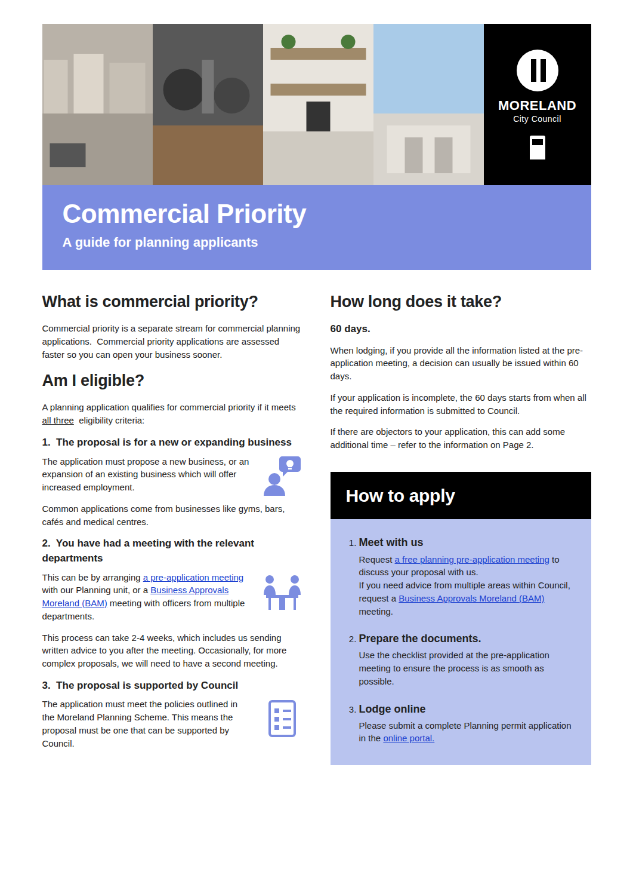MORELAND
City Council
Commercial Priority
A guide for planning applicants
What is commercial priority?
Commercial priority is a separate stream for commercial planning applications. Commercial priority applications are assessed faster so you can open your business sooner.
Am I eligible?
A planning application qualifies for commercial priority if it meets all three eligibility criteria:
1. The proposal is for a new or expanding business
The application must propose a new business, or an expansion of an existing business which will offer increased employment.
Common applications come from businesses like gyms, bars, cafés and medical centres.
2. You have had a meeting with the relevant departments
This can be by arranging a pre-application meeting with our Planning unit, or a Business Approvals Moreland (BAM) meeting with officers from multiple departments.
This process can take 2-4 weeks, which includes us sending written advice to you after the meeting. Occasionally, for more complex proposals, we will need to have a second meeting.
3. The proposal is supported by Council
The application must meet the policies outlined in the Moreland Planning Scheme. This means the proposal must be one that can be supported by Council.
How long does it take?
60 days.
When lodging, if you provide all the information listed at the pre-application meeting, a decision can usually be issued within 60 days.
If your application is incomplete, the 60 days starts from when all the required information is submitted to Council.
If there are objectors to your application, this can add some additional time – refer to the information on Page 2.
How to apply
Meet with us Request a free planning pre-application meeting to discuss your proposal with us.
If you need advice from multiple areas within Council, request a Business Approvals Moreland (BAM) meeting.
Prepare the documents. Use the checklist provided at the pre-application meeting to ensure the process is as smooth as possible.
Lodge online Please submit a complete Planning permit application in the online portal.